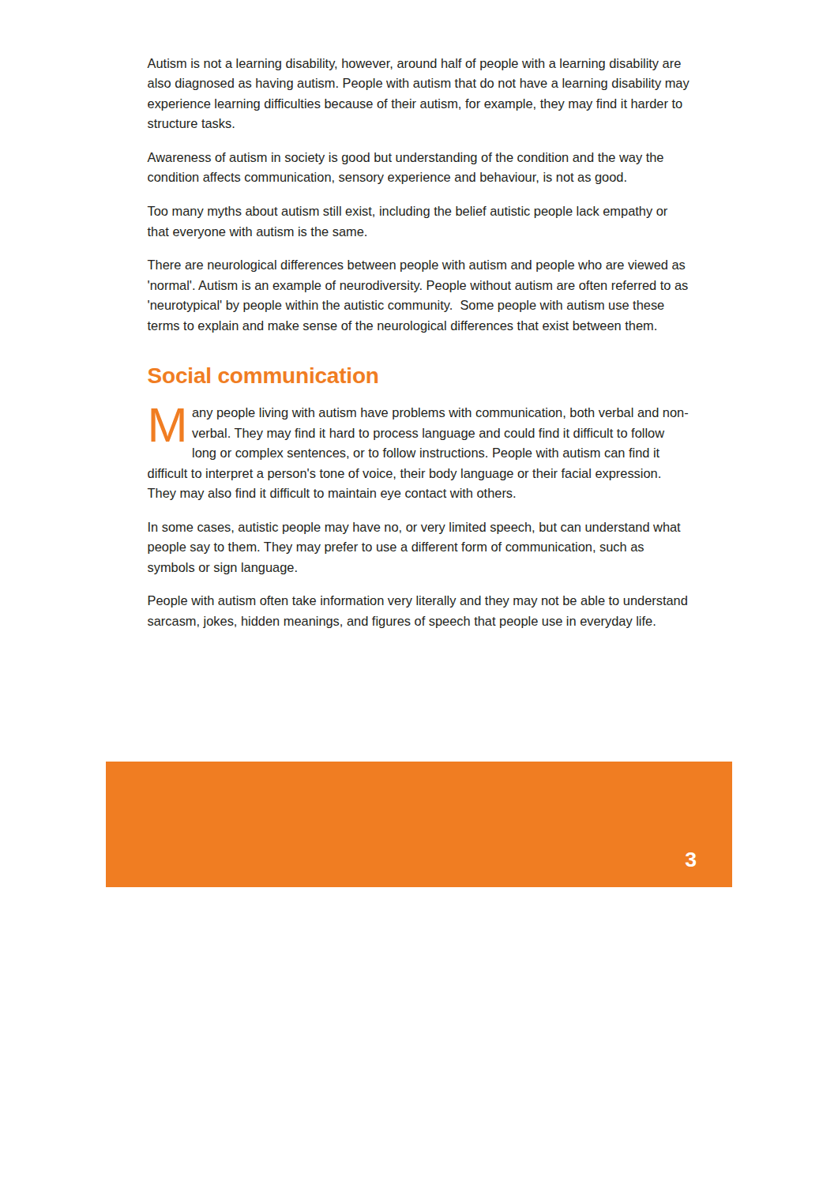Autism is not a learning disability, however, around half of people with a learning disability are also diagnosed as having autism. People with autism that do not have a learning disability may experience learning difficulties because of their autism, for example, they may find it harder to structure tasks.
Awareness of autism in society is good but understanding of the condition and the way the condition affects communication, sensory experience and behaviour, is not as good.
Too many myths about autism still exist, including the belief autistic people lack empathy or that everyone with autism is the same.
There are neurological differences between people with autism and people who are viewed as 'normal'. Autism is an example of neurodiversity. People without autism are often referred to as 'neurotypical' by people within the autistic community. Some people with autism use these terms to explain and make sense of the neurological differences that exist between them.
Social communication
Many people living with autism have problems with communication, both verbal and non-verbal. They may find it hard to process language and could find it difficult to follow long or complex sentences, or to follow instructions. People with autism can find it difficult to interpret a person's tone of voice, their body language or their facial expression. They may also find it difficult to maintain eye contact with others.
In some cases, autistic people may have no, or very limited speech, but can understand what people say to them. They may prefer to use a different form of communication, such as symbols or sign language.
People with autism often take information very literally and they may not be able to understand sarcasm, jokes, hidden meanings, and figures of speech that people use in everyday life.
3